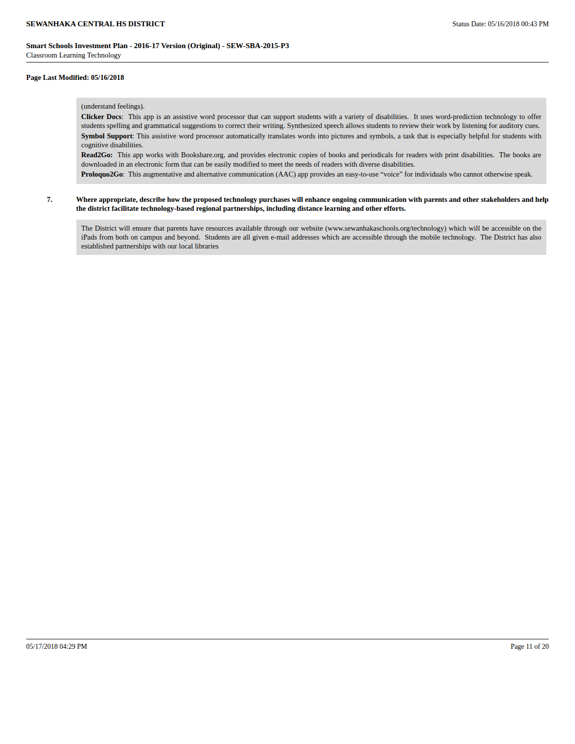SEWANHAKA CENTRAL HS DISTRICT Status Date: 05/16/2018 00:43 PM
Smart Schools Investment Plan - 2016-17 Version (Original) - SEW-SBA-2015-P3
Classroom Learning Technology
Page Last Modified: 05/16/2018
(understand feelings).
Clicker Docs: This app is an assistive word processor that can support students with a variety of disabilities. It uses word-prediction technology to offer students spelling and grammatical suggestions to correct their writing. Synthesized speech allows students to review their work by listening for auditory cues.
Symbol Support: This assistive word processor automatically translates words into pictures and symbols, a task that is especially helpful for students with cognitive disabilities.
Read2Go: This app works with Bookshare.org, and provides electronic copies of books and periodicals for readers with print disabilities. The books are downloaded in an electronic form that can be easily modified to meet the needs of readers with diverse disabilities.
Proloquo2Go: This augmentative and alternative communication (AAC) app provides an easy-to-use “voice” for individuals who cannot otherwise speak.
7.
Where appropriate, describe how the proposed technology purchases will enhance ongoing communication with parents and other stakeholders and help the district facilitate technology-based regional partnerships, including distance learning and other efforts.
The District will ensure that parents have resources available through our website (www.sewanhakaschools.org/technology) which will be accessible on the iPads from both on campus and beyond. Students are all given e-mail addresses which are accessible through the mobile technology. The District has also established partnerships with our local libraries
05/17/2018 04:29 PM Page 11 of 20